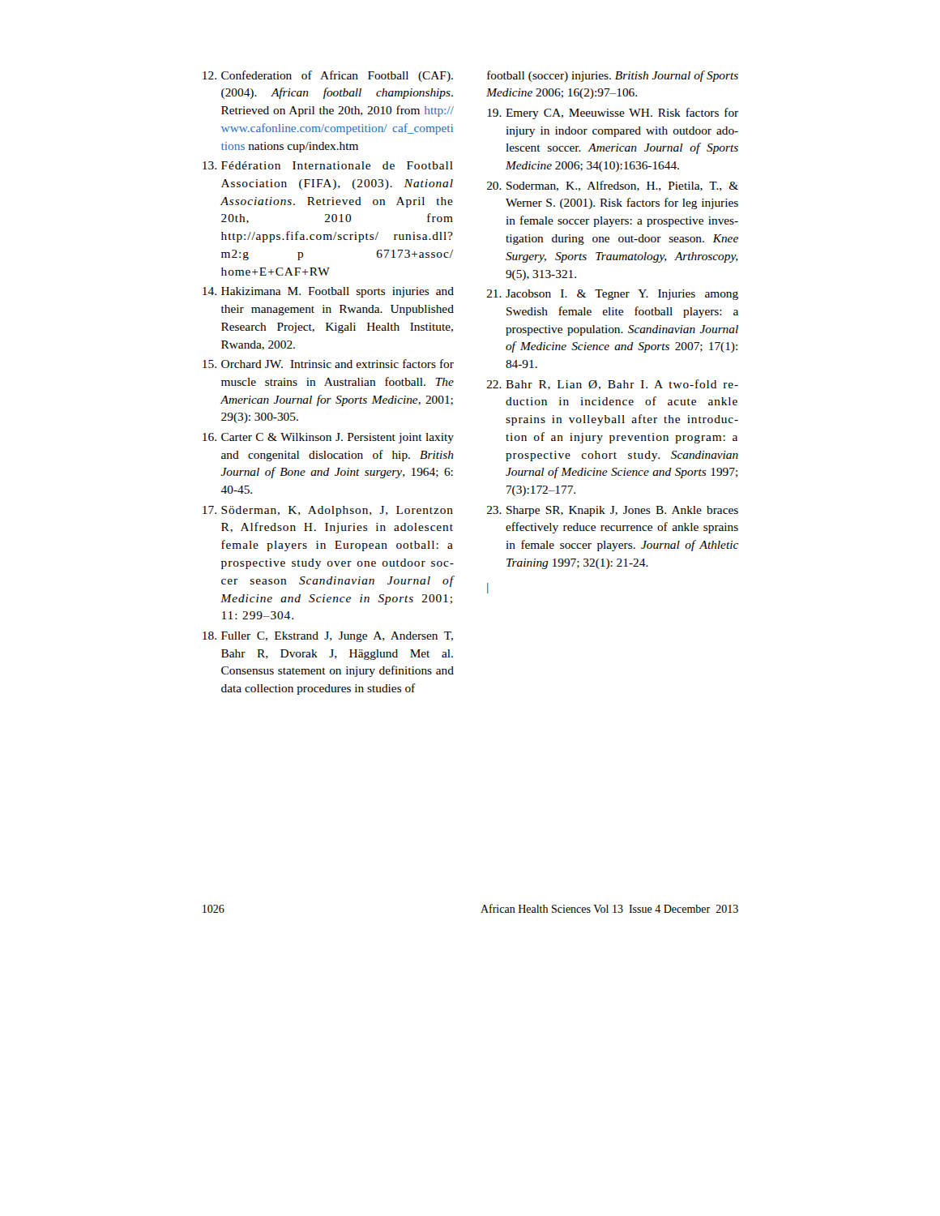12. Confederation of African Football (CAF). (2004). African football championships. Retrieved on April the 20th, 2010 from http://www.cafonline.com/competition/ caf_competitions nations cup/index.htm
13. Fédération Internationale de Football Association (FIFA), (2003). National Associations. Retrieved on April the 20th, 2010 from http://apps.fifa.com/scripts/ runisa.dll?m2:g p 67173+assoc/ home+E+CAF+RW
14. Hakizimana M. Football sports injuries and their management in Rwanda. Unpublished Research Project, Kigali Health Institute, Rwanda, 2002.
15. Orchard JW. Intrinsic and extrinsic factors for muscle strains in Australian football. The American Journal for Sports Medicine, 2001; 29(3): 300-305.
16. Carter C & Wilkinson J. Persistent joint laxity and congenital dislocation of hip. British Journal of Bone and Joint surgery, 1964; 6: 40-45.
17. Söderman, K, Adolphson, J, Lorentzon R, Alfredson H. Injuries in adolescent female players in European ootball: a prospective study over one outdoor soccer season Scandinavian Journal of Medicine and Science in Sports 2001; 11: 299–304.
18. Fuller C, Ekstrand J, Junge A, Andersen T, Bahr R, Dvorak J, Hägglund Met al. Consensus statement on injury definitions and data collection procedures in studies of
football (soccer) injuries. British Journal of Sports Medicine 2006; 16(2):97–106.
19. Emery CA, Meeuwisse WH. Risk factors for injury in indoor compared with outdoor adolescent soccer. American Journal of Sports Medicine 2006; 34(10):1636-1644.
20. Soderman, K., Alfredson, H., Pietila, T., & Werner S. (2001). Risk factors for leg injuries in female soccer players: a prospective investigation during one out-door season. Knee Surgery, Sports Traumatology, Arthroscopy, 9(5), 313-321.
21. Jacobson I. & Tegner Y. Injuries among Swedish female elite football players: a prospective population. Scandinavian Journal of Medicine Science and Sports 2007; 17(1): 84-91.
22. Bahr R, Lian Ø, Bahr I. A two-fold reduction in incidence of acute ankle sprains in volleyball after the introduction of an injury prevention program: a prospective cohort study. Scandinavian Journal of Medicine Science and Sports 1997; 7(3):172–177.
23. Sharpe SR, Knapik J, Jones B. Ankle braces effectively reduce recurrence of ankle sprains in female soccer players. Journal of Athletic Training 1997; 32(1): 21-24.
|
1026 African Health Sciences Vol 13 Issue 4 December 2013